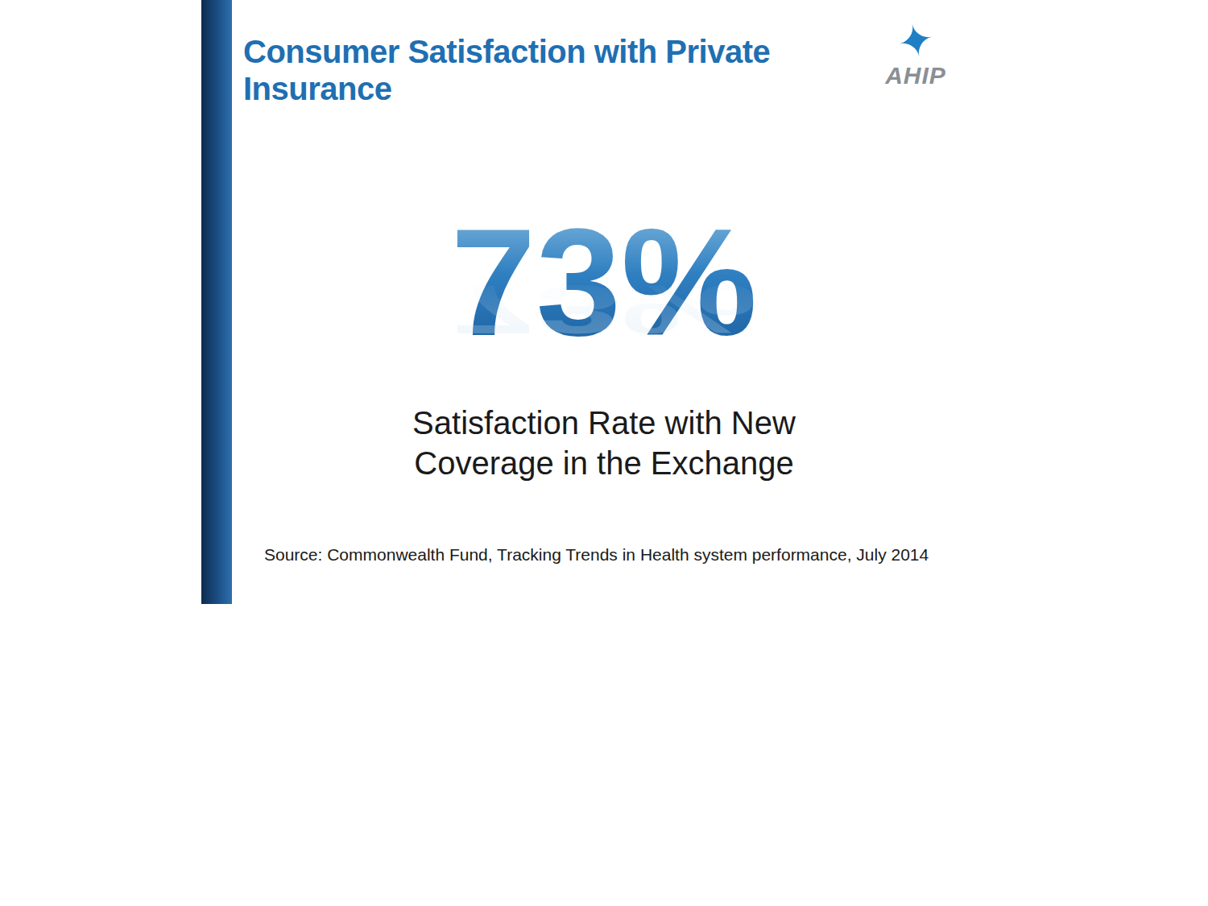Consumer Satisfaction with Private Insurance
✦ AHIP
73% 73%
Satisfaction Rate with New
Coverage in the Exchange
Source: Commonwealth Fund, Tracking Trends in Health system performance, July 2014